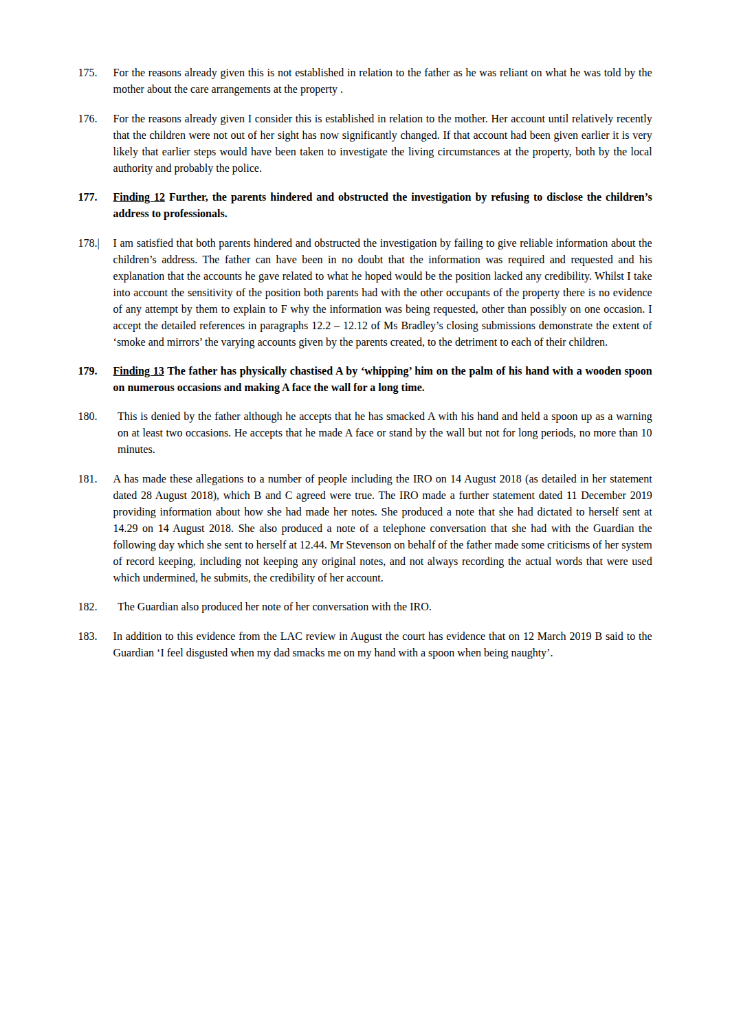175. For the reasons already given this is not established in relation to the father as he was reliant on what he was told by the mother about the care arrangements at the property .
176. For the reasons already given I consider this is established in relation to the mother. Her account until relatively recently that the children were not out of her sight has now significantly changed. If that account had been given earlier it is very likely that earlier steps would have been taken to investigate the living circumstances at the property, both by the local authority and probably the police.
177. Finding 12 Further, the parents hindered and obstructed the investigation by refusing to disclose the children’s address to professionals.
178.| I am satisfied that both parents hindered and obstructed the investigation by failing to give reliable information about the children’s address. The father can have been in no doubt that the information was required and requested and his explanation that the accounts he gave related to what he hoped would be the position lacked any credibility. Whilst I take into account the sensitivity of the position both parents had with the other occupants of the property there is no evidence of any attempt by them to explain to F why the information was being requested, other than possibly on one occasion. I accept the detailed references in paragraphs 12.2 – 12.12 of Ms Bradley’s closing submissions demonstrate the extent of ‘smoke and mirrors’ the varying accounts given by the parents created, to the detriment to each of their children.
179. Finding 13 The father has physically chastised A by ‘whipping’ him on the palm of his hand with a wooden spoon on numerous occasions and making A face the wall for a long time.
180. This is denied by the father although he accepts that he has smacked A with his hand and held a spoon up as a warning on at least two occasions. He accepts that he made A face or stand by the wall but not for long periods, no more than 10 minutes.
181. A has made these allegations to a number of people including the IRO on 14 August 2018 (as detailed in her statement dated 28 August 2018), which B and C agreed were true. The IRO made a further statement dated 11 December 2019 providing information about how she had made her notes. She produced a note that she had dictated to herself sent at 14.29 on 14 August 2018. She also produced a note of a telephone conversation that she had with the Guardian the following day which she sent to herself at 12.44. Mr Stevenson on behalf of the father made some criticisms of her system of record keeping, including not keeping any original notes, and not always recording the actual words that were used which undermined, he submits, the credibility of her account.
182. The Guardian also produced her note of her conversation with the IRO.
183. In addition to this evidence from the LAC review in August the court has evidence that on 12 March 2019 B said to the Guardian ‘I feel disgusted when my dad smacks me on my hand with a spoon when being naughty’.